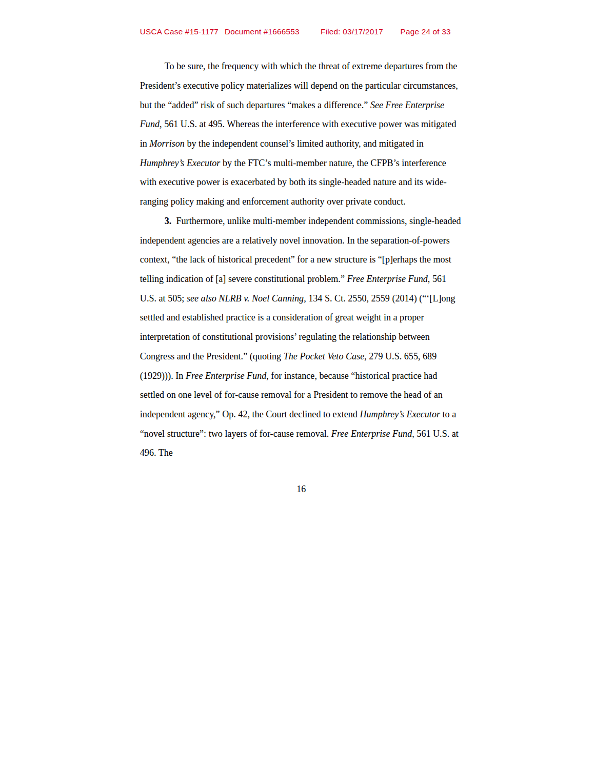USCA Case #15-1177 Document #1666553 Filed: 03/17/2017 Page 24 of 33
To be sure, the frequency with which the threat of extreme departures from the President’s executive policy materializes will depend on the particular circumstances, but the “added” risk of such departures “makes a difference.” See Free Enterprise Fund, 561 U.S. at 495. Whereas the interference with executive power was mitigated in Morrison by the independent counsel’s limited authority, and mitigated in Humphrey’s Executor by the FTC’s multi-member nature, the CFPB’s interference with executive power is exacerbated by both its single-headed nature and its wide-ranging policy making and enforcement authority over private conduct.
3. Furthermore, unlike multi-member independent commissions, single-headed independent agencies are a relatively novel innovation. In the separation-of-powers context, “the lack of historical precedent” for a new structure is “[p]erhaps the most telling indication of [a] severe constitutional problem.” Free Enterprise Fund, 561 U.S. at 505; see also NLRB v. Noel Canning, 134 S. Ct. 2550, 2559 (2014) (“‘[L]ong settled and established practice is a consideration of great weight in a proper interpretation of constitutional provisions’ regulating the relationship between Congress and the President.” (quoting The Pocket Veto Case, 279 U.S. 655, 689 (1929))). In Free Enterprise Fund, for instance, because “historical practice had settled on one level of for-cause removal for a President to remove the head of an independent agency,” Op. 42, the Court declined to extend Humphrey’s Executor to a “novel structure”: two layers of for-cause removal. Free Enterprise Fund, 561 U.S. at 496. The
16